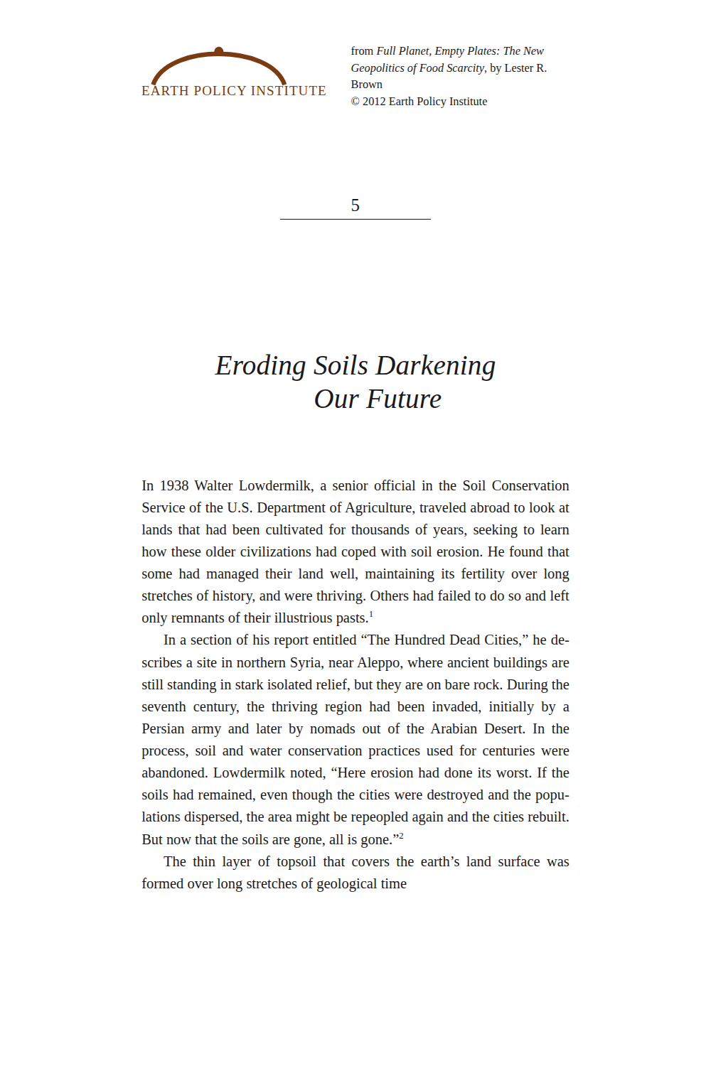EARTH POLICY INSTITUTE
from Full Planet, Empty Plates: The New Geopolitics of Food Scarcity, by Lester R. Brown
© 2012 Earth Policy Institute
5
Eroding Soils DarkeningOur Future
In 1938 Walter Lowdermilk, a senior official in the Soil Conservation Service of the U.S. Department of Agriculture, traveled abroad to look at lands that had been cultivated for thousands of years, seeking to learn how these older civilizations had coped with soil erosion. He found that some had managed their land well, maintaining its fertility over long stretches of history, and were thriving. Others had failed to do so and left only remnants of their illustrious pasts.1
In a section of his report entitled “The Hundred Dead Cities,” he describes a site in northern Syria, near Aleppo, where ancient buildings are still standing in stark isolated relief, but they are on bare rock. During the seventh century, the thriving region had been invaded, initially by a Persian army and later by nomads out of the Arabian Desert. In the process, soil and water conservation practices used for centuries were abandoned. Lowdermilk noted, “Here erosion had done its worst. If the soils had remained, even though the cities were destroyed and the populations dispersed, the area might be repeopled again and the cities rebuilt. But now that the soils are gone, all is gone.”2
The thin layer of topsoil that covers the earth’s land surface was formed over long stretches of geological time